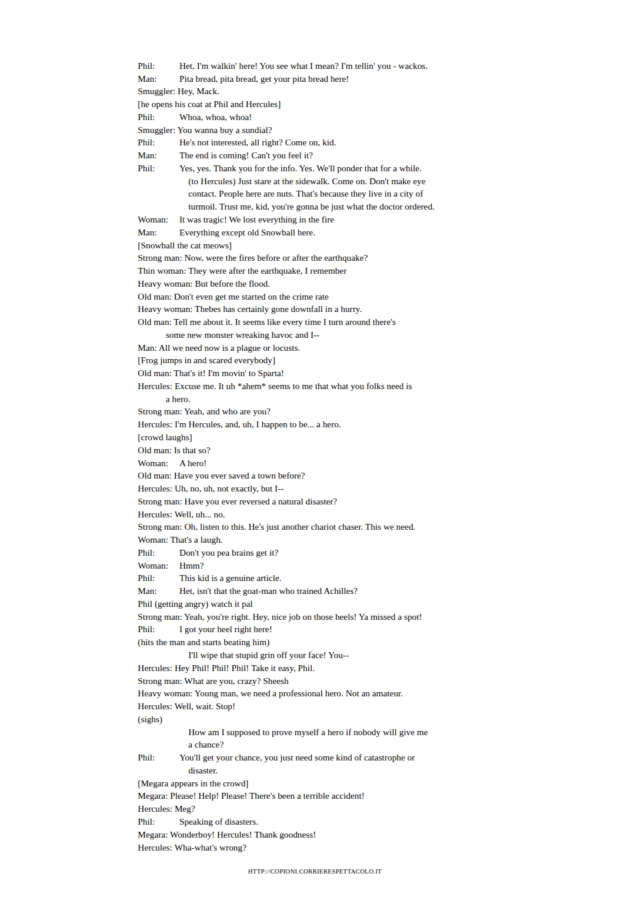Phil: Het, I'm walkin' here! You see what I mean? I'm tellin' you - wackos.
Man: Pita bread, pita bread, get your pita bread here!
Smuggler: Hey, Mack.
[he opens his coat at Phil and Hercules]
Phil: Whoa, whoa, whoa!
Smuggler: You wanna buy a sundial?
Phil: He's not interested, all right? Come on, kid.
Man: The end is coming! Can't you feel it?
Phil: Yes, yes. Thank you for the info. Yes. We'll ponder that for a while.
(to Hercules) Just stare at the sidewalk. Come on. Don't make eye
contact. People here are nuts. That's because they live in a city of
turmoil. Trust me, kid, you're gonna be just what the doctor ordered.
Woman: It was tragic! We lost everything in the fire
Man: Everything except old Snowball here.
[Snowball the cat meows]
Strong man: Now, were the fires before or after the earthquake?
Thin woman: They were after the earthquake, I remember
Heavy woman: But before the flood.
Old man: Don't even get me started on the crime rate
Heavy woman: Thebes has certainly gone downfall in a hurry.
Old man: Tell me about it. It seems like every time I turn around there's
some new monster wreaking havoc and I--
Man: All we need now is a plague or locusts.
[Frog jumps in and scared everybody]
Old man: That's it! I'm movin' to Sparta!
Hercules: Excuse me. It uh *ahem* seems to me that what you folks need is
a hero.
Strong man: Yeah, and who are you?
Hercules: I'm Hercules, and, uh, I happen to be... a hero.
[crowd laughs]
Old man: Is that so?
Woman: A hero!
Old man: Have you ever saved a town before?
Hercules: Uh, no, uh, not exactly, but I--
Strong man: Have you ever reversed a natural disaster?
Hercules: Well, uh... no.
Strong man: Oh, listen to this. He's just another chariot chaser. This we need.
Woman: That's a laugh.
Phil: Don't you pea brains get it?
Woman: Hmm?
Phil: This kid is a genuine article.
Man: Het, isn't that the goat-man who trained Achilles?
Phil (getting angry) watch it pal
Strong man: Yeah, you're right. Hey, nice job on those heels! Ya missed a spot!
Phil: I got your heel right here!
(hits the man and starts beating him)
I'll wipe that stupid grin off your face! You--
Hercules: Hey Phil! Phil! Phil! Take it easy, Phil.
Strong man: What are you, crazy? Sheesh
Heavy woman: Young man, we need a professional hero. Not an amateur.
Hercules: Well, wait. Stop!
(sighs)
How am I supposed to prove myself a hero if nobody will give me
a chance?
Phil: You'll get your chance, you just need some kind of catastrophe or
disaster.
[Megara appears in the crowd]
Megara: Please! Help! Please! There's been a terrible accident!
Hercules: Meg?
Phil: Speaking of disasters.
Megara: Wonderboy! Hercules! Thank goodness!
Hercules: Wha-what's wrong?
HTTP://COPIONI.CORRIERESPETTACOLO.IT